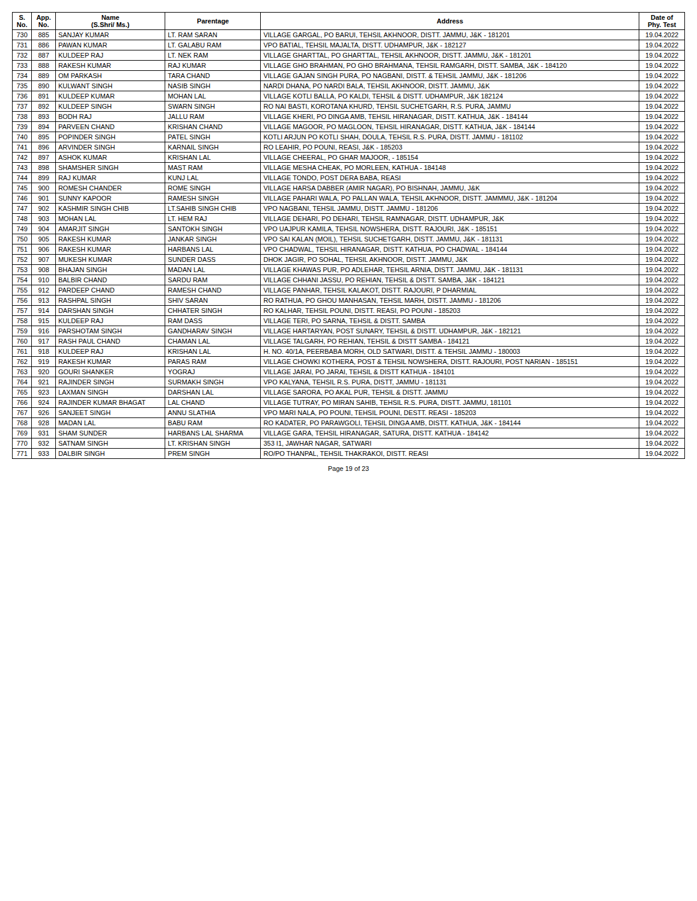| S. No. | App. No. | Name (S.Shri/ Ms.) | Parentage | Address | Date of Phy. Test |
| --- | --- | --- | --- | --- | --- |
| 730 | 885 | SANJAY KUMAR | LT. RAM SARAN | VILLAGE GARGAL, PO BARUI, TEHSIL AKHNOOR, DISTT. JAMMU, J&K - 181201 | 19.04.2022 |
| 731 | 886 | PAWAN KUMAR | LT. GALABU RAM | VPO BATIAL, TEHSIL MAJALTA, DISTT. UDHAMPUR, J&K - 182127 | 19.04.2022 |
| 732 | 887 | KULDEEP RAJ | LT. NEK RAM | VILLAGE GHARTTAL, PO GHARTTAL, TEHSIL AKHNOOR, DISTT. JAMMU, J&K - 181201 | 19.04.2022 |
| 733 | 888 | RAKESH KUMAR | RAJ KUMAR | VILLAGE GHO BRAHMAN, PO GHO BRAHMANA, TEHSIL RAMGARH, DISTT. SAMBA, J&K - 184120 | 19.04.2022 |
| 734 | 889 | OM PARKASH | TARA CHAND | VILLAGE GAJAN SINGH PURA, PO NAGBANI, DISTT. & TEHSIL JAMMU, J&K - 181206 | 19.04.2022 |
| 735 | 890 | KULWANT SINGH | NASIB SINGH | NARDI DHANA, PO NARDI BALA, TEHSIL AKHNOOR, DISTT. JAMMU, J&K | 19.04.2022 |
| 736 | 891 | KULDEEP KUMAR | MOHAN LAL | VILLAGE KOTLI BALLA, PO KALDI, TEHSIL & DISTT. UDHAMPUR, J&K 182124 | 19.04.2022 |
| 737 | 892 | KULDEEP SINGH | SWARN SINGH | RO NAI BASTI, KOROTANA KHURD, TEHSIL SUCHETGARH, R.S. PURA, JAMMU | 19.04.2022 |
| 738 | 893 | BODH RAJ | JALLU RAM | VILLAGE KHERI, PO DINGA AMB, TEHSIL HIRANAGAR, DISTT. KATHUA, J&K - 184144 | 19.04.2022 |
| 739 | 894 | PARVEEN CHAND | KRISHAN CHAND | VILLAGE MAGOOR, PO MAGLOON, TEHSIL HIRANAGAR, DISTT. KATHUA, J&K - 184144 | 19.04.2022 |
| 740 | 895 | POPINDER SINGH | PATEL SINGH | KOTLI ARJUN PO KOTLI SHAH, DOULA, TEHSIL R.S. PURA, DISTT. JAMMU - 181102 | 19.04.2022 |
| 741 | 896 | ARVINDER SINGH | KARNAIL SINGH | RO LEAHIR, PO POUNI, REASI, J&K - 185203 | 19.04.2022 |
| 742 | 897 | ASHOK KUMAR | KRISHAN LAL | VILLAGE CHEERAL, PO GHAR MAJOOR, - 185154 | 19.04.2022 |
| 743 | 898 | SHAMSHER SINGH | MAST RAM | VILLAGE MESHA CHEAK, PO MORLEEN, KATHUA - 184148 | 19.04.2022 |
| 744 | 899 | RAJ KUMAR | KUNJ LAL | VILLAGE TONDO, POST DERA BABA, REASI | 19.04.2022 |
| 745 | 900 | ROMESH CHANDER | ROME SINGH | VILLAGE HARSA DABBER (AMIR NAGAR), PO BISHNAH, JAMMU, J&K | 19.04.2022 |
| 746 | 901 | SUNNY KAPOOR | RAMESH SINGH | VILLAGE PAHARI WALA, PO PALLAN WALA, TEHSIL AKHNOOR, DISTT. JAMMMU, J&K - 181204 | 19.04.2022 |
| 747 | 902 | KASHMIR SINGH CHIB | LT.SAHIB SINGH CHIB | VPO NAGBANI, TEHSIL JAMMU, DISTT. JAMMU - 181206 | 19.04.2022 |
| 748 | 903 | MOHAN LAL | LT. HEM RAJ | VILLAGE DEHARI, PO DEHARI, TEHSIL RAMNAGAR, DISTT. UDHAMPUR, J&K | 19.04.2022 |
| 749 | 904 | AMARJIT SINGH | SANTOKH SINGH | VPO UAJPUR KAMILA, TEHSIL NOWSHERA, DISTT. RAJOURI, J&K - 185151 | 19.04.2022 |
| 750 | 905 | RAKESH KUMAR | JANKAR SINGH | VPO SAI KALAN (MOIL), TEHSIL SUCHETGARH, DISTT. JAMMU, J&K - 181131 | 19.04.2022 |
| 751 | 906 | RAKESH KUMAR | HARBANS LAL | VPO CHADWAL, TEHSIL HIRANAGAR, DISTT. KATHUA, PO CHADWAL - 184144 | 19.04.2022 |
| 752 | 907 | MUKESH KUMAR | SUNDER DASS | DHOK JAGIR, PO SOHAL, TEHSIL AKHNOOR, DISTT. JAMMU, J&K | 19.04.2022 |
| 753 | 908 | BHAJAN SINGH | MADAN LAL | VILLAGE KHAWAS PUR, PO ADLEHAR, TEHSIL ARNIA, DISTT. JAMMU, J&K - 181131 | 19.04.2022 |
| 754 | 910 | BALBIR CHAND | SARDU RAM | VILLAGE CHHANI JASSU, PO REHIAN, TEHSIL & DISTT. SAMBA, J&K - 184121 | 19.04.2022 |
| 755 | 912 | PARDEEP CHAND | RAMESH CHAND | VILLAGE PANHAR, TEHSIL KALAKOT, DISTT. RAJOURI, P DHARMIAL | 19.04.2022 |
| 756 | 913 | RASHPAL SINGH | SHIV SARAN | RO RATHUA, PO GHOU MANHASAN, TEHSIL MARH, DISTT. JAMMU - 181206 | 19.04.2022 |
| 757 | 914 | DARSHAN SINGH | CHHATER SINGH | RO KALHAR, TEHSIL POUNI, DISTT. REASI, PO POUNI - 185203 | 19.04.2022 |
| 758 | 915 | KULDEEP RAJ | RAM DASS | VILLAGE TERI, PO SARNA, TEHSIL & DISTT. SAMBA | 19.04.2022 |
| 759 | 916 | PARSHOTAM SINGH | GANDHARAV SINGH | VILLAGE HARTARYAN, POST SUNARY, TEHSIL & DISTT. UDHAMPUR, J&K - 182121 | 19.04.2022 |
| 760 | 917 | RASH PAUL CHAND | CHAMAN LAL | VILLAGE TALGARH, PO REHIAN, TEHSIL & DISTT SAMBA - 184121 | 19.04.2022 |
| 761 | 918 | KULDEEP RAJ | KRISHAN LAL | H. NO. 40/1A, PEERBABA MORH, OLD SATWARI, DISTT. & TEHSIL JAMMU - 180003 | 19.04.2022 |
| 762 | 919 | RAKESH KUMAR | PARAS RAM | VILLAGE CHOWKI KOTHERA, POST & TEHSIL NOWSHERA, DISTT. RAJOURI, POST NARIAN - 185151 | 19.04.2022 |
| 763 | 920 | GOURI SHANKER | YOGRAJ | VILLAGE JARAI, PO JARAI, TEHSIL & DISTT KATHUA - 184101 | 19.04.2022 |
| 764 | 921 | RAJINDER SINGH | SURMAKH SINGH | VPO KALYANA, TEHSIL R.S. PURA, DISTT, JAMMU - 181131 | 19.04.2022 |
| 765 | 923 | LAXMAN SINGH | DARSHAN LAL | VILLAGE SARORA, PO AKAL PUR, TEHSIL & DISTT. JAMMU | 19.04.2022 |
| 766 | 924 | RAJINDER KUMAR BHAGAT | LAL CHAND | VILLAGE TUTRAY, PO MIRAN SAHIB, TEHSIL R.S. PURA, DISTT. JAMMU, 181101 | 19.04.2022 |
| 767 | 926 | SANJEET SINGH | ANNU SLATHIA | VPO MARI NALA, PO POUNI, TEHSIL POUNI, DESTT. REASI - 185203 | 19.04.2022 |
| 768 | 928 | MADAN LAL | BABU RAM | RO KADATER, PO PARAWGOLI, TEHSIL DINGA AMB, DISTT. KATHUA, J&K - 184144 | 19.04.2022 |
| 769 | 931 | SHAM SUNDER | HARBANS LAL SHARMA | VILLAGE GARA, TEHSIL HIRANAGAR, SATURA, DISTT. KATHUA - 184142 | 19.04.2022 |
| 770 | 932 | SATNAM SINGH | LT. KRISHAN SINGH | 353 I1, JAWHAR NAGAR, SATWARI | 19.04.2022 |
| 771 | 933 | DALBIR SINGH | PREM SINGH | RO/PO THANPAL, TEHSIL THAKRAKOI, DISTT. REASI | 19.04.2022 |
Page 19 of 23